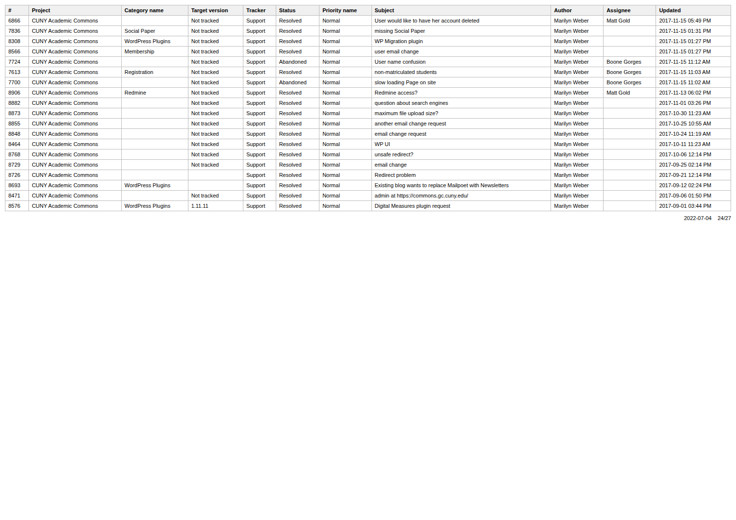| # | Project | Category name | Target version | Tracker | Status | Priority name | Subject | Author | Assignee | Updated |
| --- | --- | --- | --- | --- | --- | --- | --- | --- | --- | --- |
| 6866 | CUNY Academic Commons | | Not tracked | Support | Resolved | Normal | User would like to have her account deleted | Marilyn Weber | Matt Gold | 2017-11-15 05:49 PM |
| 7836 | CUNY Academic Commons | Social Paper | Not tracked | Support | Resolved | Normal | missing Social Paper | Marilyn Weber | | 2017-11-15 01:31 PM |
| 8308 | CUNY Academic Commons | WordPress Plugins | Not tracked | Support | Resolved | Normal | WP Migration plugin | Marilyn Weber | | 2017-11-15 01:27 PM |
| 8566 | CUNY Academic Commons | Membership | Not tracked | Support | Resolved | Normal | user email change | Marilyn Weber | | 2017-11-15 01:27 PM |
| 7724 | CUNY Academic Commons | | Not tracked | Support | Abandoned | Normal | User name confusion | Marilyn Weber | Boone Gorges | 2017-11-15 11:12 AM |
| 7613 | CUNY Academic Commons | Registration | Not tracked | Support | Resolved | Normal | non-matriculated students | Marilyn Weber | Boone Gorges | 2017-11-15 11:03 AM |
| 7700 | CUNY Academic Commons | | Not tracked | Support | Abandoned | Normal | slow loading Page on site | Marilyn Weber | Boone Gorges | 2017-11-15 11:02 AM |
| 8906 | CUNY Academic Commons | Redmine | Not tracked | Support | Resolved | Normal | Redmine access? | Marilyn Weber | Matt Gold | 2017-11-13 06:02 PM |
| 8882 | CUNY Academic Commons | | Not tracked | Support | Resolved | Normal | question about search engines | Marilyn Weber | | 2017-11-01 03:26 PM |
| 8873 | CUNY Academic Commons | | Not tracked | Support | Resolved | Normal | maximum file upload size? | Marilyn Weber | | 2017-10-30 11:23 AM |
| 8855 | CUNY Academic Commons | | Not tracked | Support | Resolved | Normal | another email change request | Marilyn Weber | | 2017-10-25 10:55 AM |
| 8848 | CUNY Academic Commons | | Not tracked | Support | Resolved | Normal | email change request | Marilyn Weber | | 2017-10-24 11:19 AM |
| 8464 | CUNY Academic Commons | | Not tracked | Support | Resolved | Normal | WP UI | Marilyn Weber | | 2017-10-11 11:23 AM |
| 8768 | CUNY Academic Commons | | Not tracked | Support | Resolved | Normal | unsafe redirect? | Marilyn Weber | | 2017-10-06 12:14 PM |
| 8729 | CUNY Academic Commons | | Not tracked | Support | Resolved | Normal | email change | Marilyn Weber | | 2017-09-25 02:14 PM |
| 8726 | CUNY Academic Commons | | | Support | Resolved | Normal | Redirect problem | Marilyn Weber | | 2017-09-21 12:14 PM |
| 8693 | CUNY Academic Commons | WordPress Plugins | | Support | Resolved | Normal | Existing blog wants to replace Mailpoet with Newsletters | Marilyn Weber | | 2017-09-12 02:24 PM |
| 8471 | CUNY Academic Commons | | Not tracked | Support | Resolved | Normal | admin at https://commons.gc.cuny.edu/ | Marilyn Weber | | 2017-09-06 01:50 PM |
| 8576 | CUNY Academic Commons | WordPress Plugins | 1.11.11 | Support | Resolved | Normal | Digital Measures plugin request | Marilyn Weber | | 2017-09-01 03:44 PM |
2022-07-04 24/27